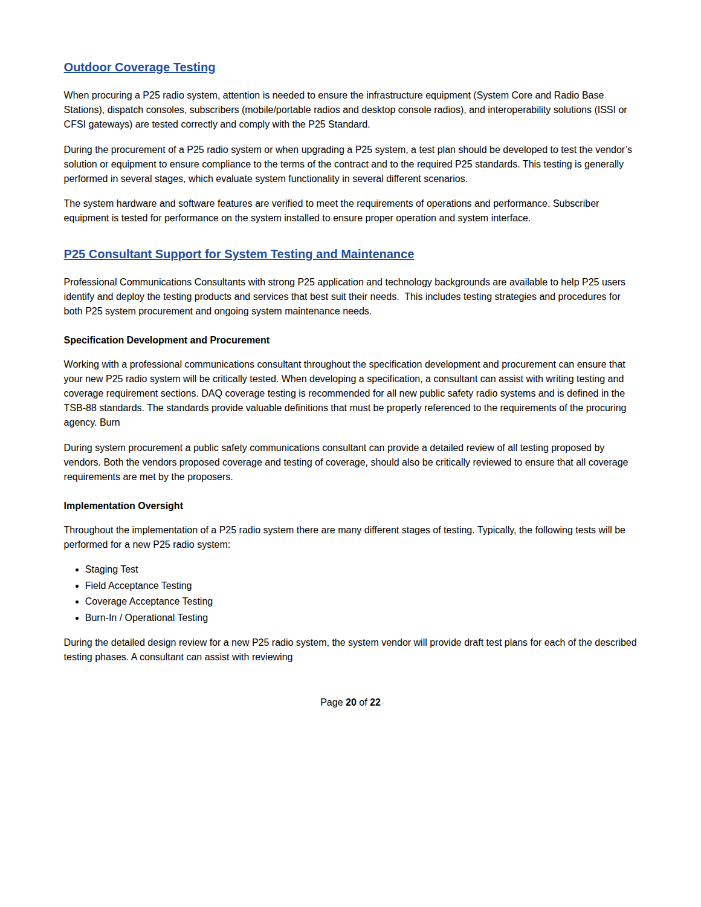Outdoor Coverage Testing
When procuring a P25 radio system, attention is needed to ensure the infrastructure equipment (System Core and Radio Base Stations), dispatch consoles, subscribers (mobile/portable radios and desktop console radios), and interoperability solutions (ISSI or CFSI gateways) are tested correctly and comply with the P25 Standard.
During the procurement of a P25 radio system or when upgrading a P25 system, a test plan should be developed to test the vendor’s solution or equipment to ensure compliance to the terms of the contract and to the required P25 standards. This testing is generally performed in several stages, which evaluate system functionality in several different scenarios.
The system hardware and software features are verified to meet the requirements of operations and performance. Subscriber equipment is tested for performance on the system installed to ensure proper operation and system interface.
P25 Consultant Support for System Testing and Maintenance
Professional Communications Consultants with strong P25 application and technology backgrounds are available to help P25 users identify and deploy the testing products and services that best suit their needs. This includes testing strategies and procedures for both P25 system procurement and ongoing system maintenance needs.
Specification Development and Procurement
Working with a professional communications consultant throughout the specification development and procurement can ensure that your new P25 radio system will be critically tested. When developing a specification, a consultant can assist with writing testing and coverage requirement sections. DAQ coverage testing is recommended for all new public safety radio systems and is defined in the TSB-88 standards. The standards provide valuable definitions that must be properly referenced to the requirements of the procuring agency. Burn
During system procurement a public safety communications consultant can provide a detailed review of all testing proposed by vendors. Both the vendors proposed coverage and testing of coverage, should also be critically reviewed to ensure that all coverage requirements are met by the proposers.
Implementation Oversight
Throughout the implementation of a P25 radio system there are many different stages of testing. Typically, the following tests will be performed for a new P25 radio system:
Staging Test
Field Acceptance Testing
Coverage Acceptance Testing
Burn-In / Operational Testing
During the detailed design review for a new P25 radio system, the system vendor will provide draft test plans for each of the described testing phases. A consultant can assist with reviewing
Page 20 of 22